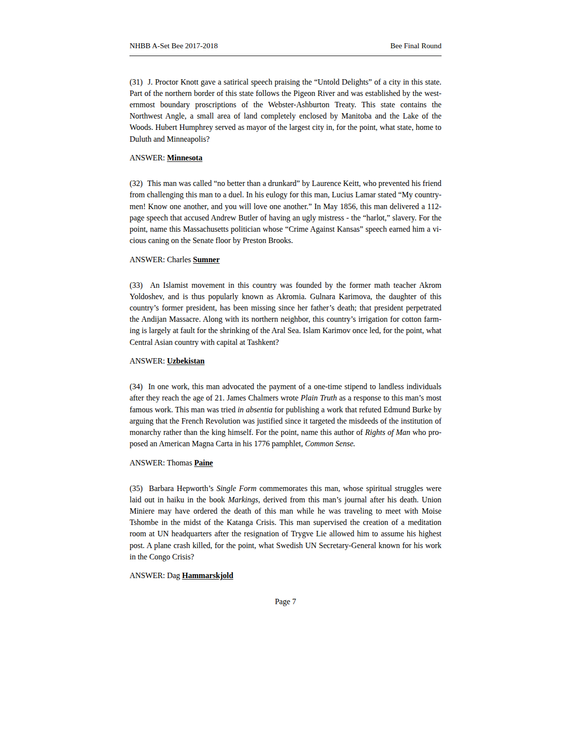NHBB A-Set Bee 2017-2018 Bee Final Round
(31) J. Proctor Knott gave a satirical speech praising the “Untold Delights” of a city in this state. Part of the northern border of this state follows the Pigeon River and was established by the westernmost boundary proscriptions of the Webster-Ashburton Treaty. This state contains the Northwest Angle, a small area of land completely enclosed by Manitoba and the Lake of the Woods. Hubert Humphrey served as mayor of the largest city in, for the point, what state, home to Duluth and Minneapolis?
ANSWER: Minnesota
(32) This man was called “no better than a drunkard” by Laurence Keitt, who prevented his friend from challenging this man to a duel. In his eulogy for this man, Lucius Lamar stated “My countrymen! Know one another, and you will love one another.” In May 1856, this man delivered a 112-page speech that accused Andrew Butler of having an ugly mistress - the “harlot,” slavery. For the point, name this Massachusetts politician whose “Crime Against Kansas” speech earned him a vicious caning on the Senate floor by Preston Brooks.
ANSWER: Charles Sumner
(33) An Islamist movement in this country was founded by the former math teacher Akrom Yoldoshev, and is thus popularly known as Akromia. Gulnara Karimova, the daughter of this country’s former president, has been missing since her father’s death; that president perpetrated the Andijan Massacre. Along with its northern neighbor, this country’s irrigation for cotton farming is largely at fault for the shrinking of the Aral Sea. Islam Karimov once led, for the point, what Central Asian country with capital at Tashkent?
ANSWER: Uzbekistan
(34) In one work, this man advocated the payment of a one-time stipend to landless individuals after they reach the age of 21. James Chalmers wrote Plain Truth as a response to this man’s most famous work. This man was tried in absentia for publishing a work that refuted Edmund Burke by arguing that the French Revolution was justified since it targeted the misdeeds of the institution of monarchy rather than the king himself. For the point, name this author of Rights of Man who proposed an American Magna Carta in his 1776 pamphlet, Common Sense.
ANSWER: Thomas Paine
(35) Barbara Hepworth’s Single Form commemorates this man, whose spiritual struggles were laid out in haiku in the book Markings, derived from this man’s journal after his death. Union Miniere may have ordered the death of this man while he was traveling to meet with Moise Tshombe in the midst of the Katanga Crisis. This man supervised the creation of a meditation room at UN headquarters after the resignation of Trygve Lie allowed him to assume his highest post. A plane crash killed, for the point, what Swedish UN Secretary-General known for his work in the Congo Crisis?
ANSWER: Dag Hammarskjold
Page 7